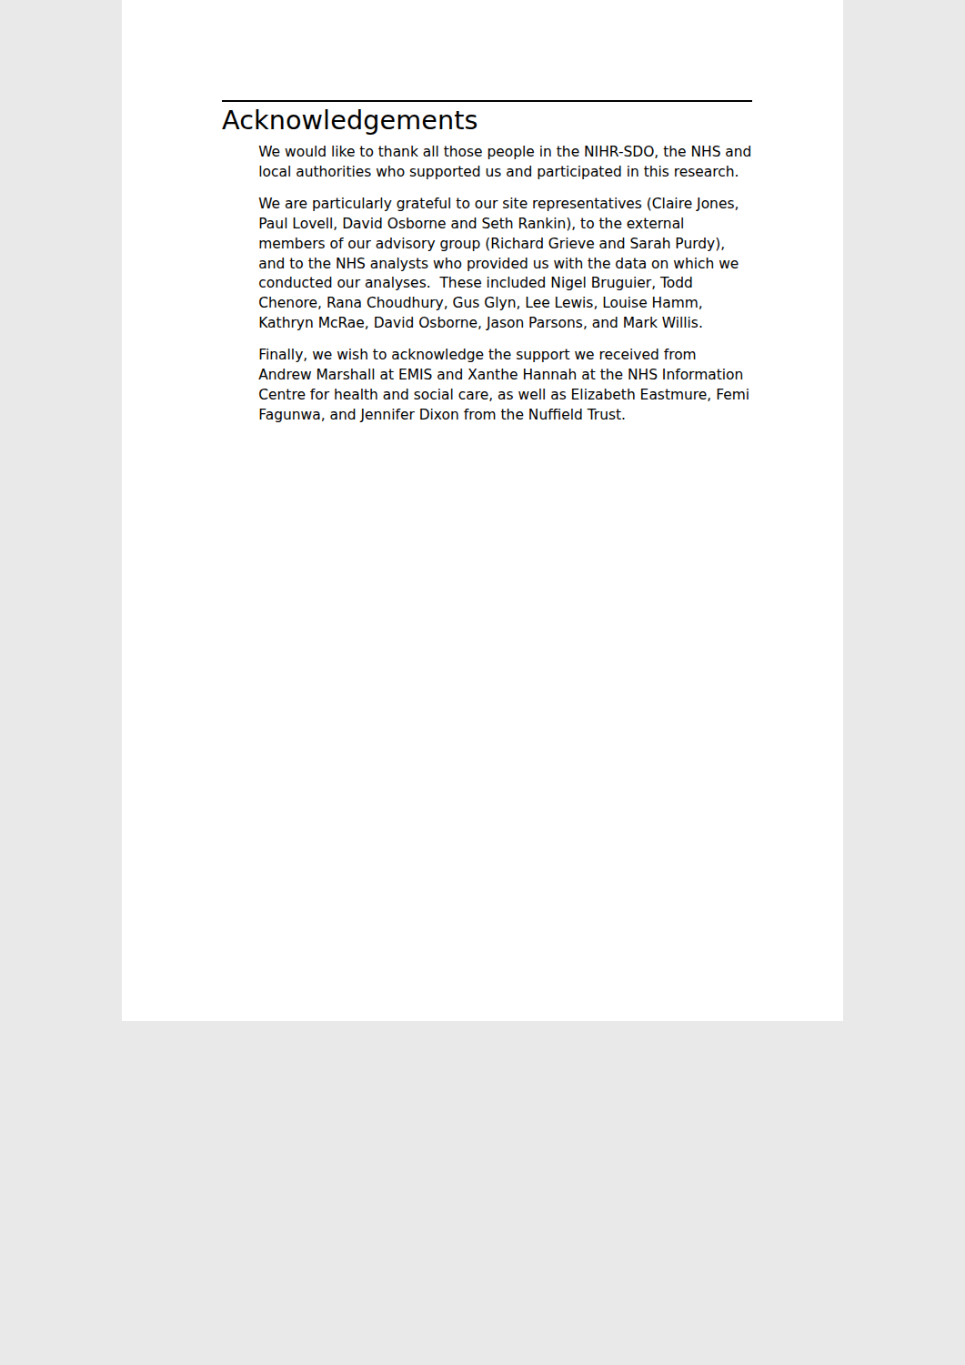Acknowledgements
We would like to thank all those people in the NIHR-SDO, the NHS and local authorities who supported us and participated in this research.
We are particularly grateful to our site representatives (Claire Jones, Paul Lovell, David Osborne and Seth Rankin), to the external members of our advisory group (Richard Grieve and Sarah Purdy), and to the NHS analysts who provided us with the data on which we conducted our analyses. These included Nigel Bruguier, Todd Chenore, Rana Choudhury, Gus Glyn, Lee Lewis, Louise Hamm, Kathryn McRae, David Osborne, Jason Parsons, and Mark Willis.
Finally, we wish to acknowledge the support we received from Andrew Marshall at EMIS and Xanthe Hannah at the NHS Information Centre for health and social care, as well as Elizabeth Eastmure, Femi Fagunwa, and Jennifer Dixon from the Nuffield Trust.